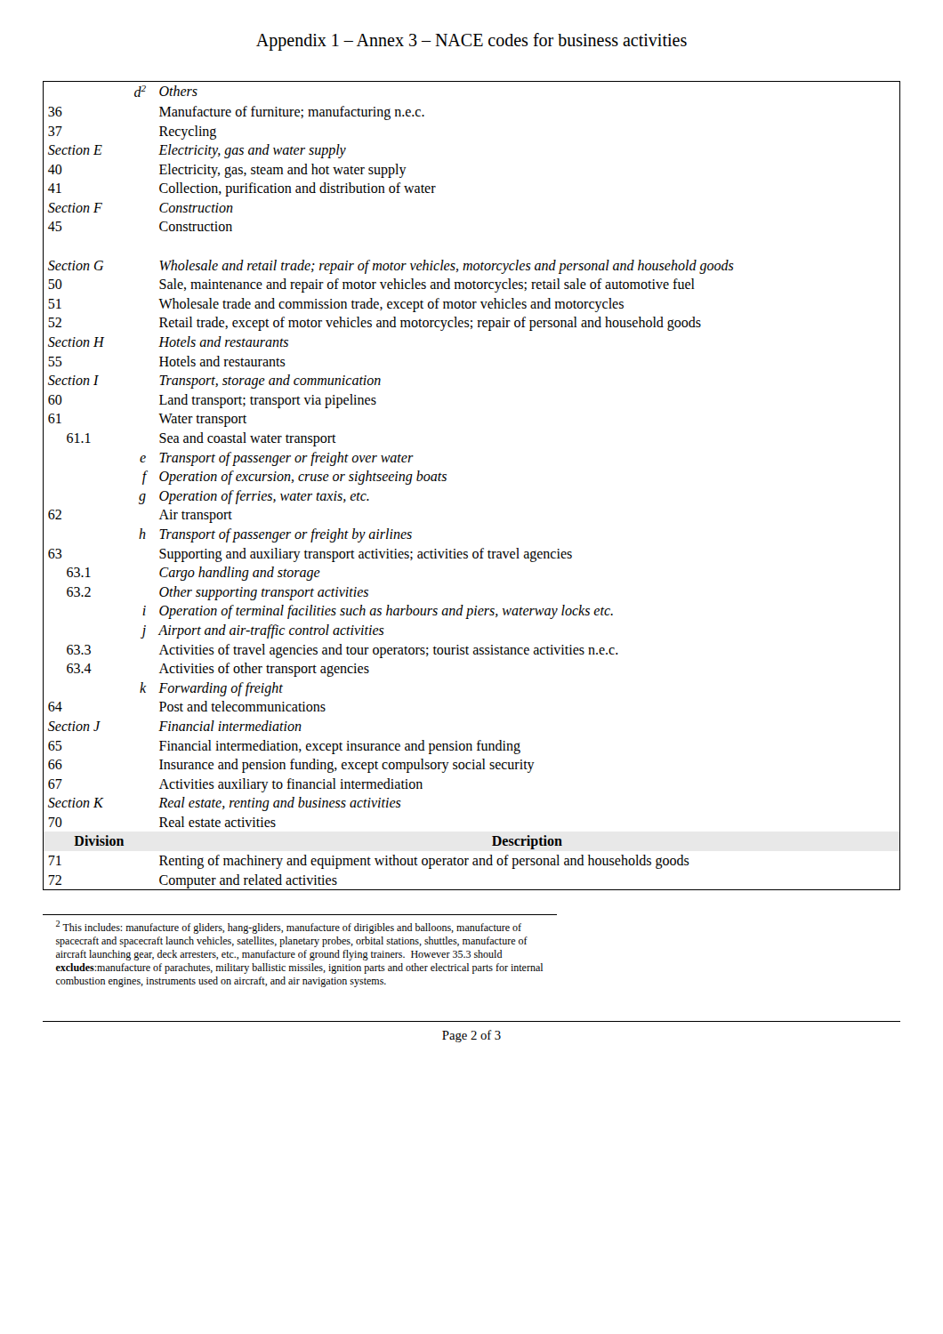Appendix 1 – Annex 3 – NACE codes for business activities
| d 2 | Others |
| 36 | Manufacture of furniture; manufacturing n.e.c. |
| 37 | Recycling |
| Section E | Electricity, gas and water supply |
| 40 | Electricity, gas, steam and hot water supply |
| 41 | Collection, purification and distribution of water |
| Section F | Construction |
| 45 | Construction |
| Section G | Wholesale and retail trade; repair of motor vehicles, motorcycles and personal and household goods |
| 50 | Sale, maintenance and repair of motor vehicles and motorcycles; retail sale of automotive fuel |
| 51 | Wholesale trade and commission trade, except of motor vehicles and motorcycles |
| 52 | Retail trade, except of motor vehicles and motorcycles; repair of personal and household goods |
| Section H | Hotels and restaurants |
| 55 | Hotels and restaurants |
| Section I | Transport, storage and communication |
| 60 | Land transport; transport via pipelines |
| 61 | Water transport |
| 61.1 | Sea and coastal water transport |
| e | Transport of passenger or freight over water |
| f | Operation of excursion, cruse or sightseeing boats |
| g | Operation of ferries, water taxis, etc. |
| 62 | Air transport |
| h | Transport of passenger or freight by airlines |
| 63 | Supporting and auxiliary transport activities; activities of travel agencies |
| 63.1 | Cargo handling and storage |
| 63.2 | Other supporting transport activities |
| i | Operation of terminal facilities such as harbours and piers, waterway locks etc. |
| j | Airport and air-traffic control activities |
| 63.3 | Activities of travel agencies and tour operators; tourist assistance activities n.e.c. |
| 63.4 | Activities of other transport agencies |
| k | Forwarding of freight |
| 64 | Post and telecommunications |
| Section J | Financial intermediation |
| 65 | Financial intermediation, except insurance and pension funding |
| 66 | Insurance and pension funding, except compulsory social security |
| 67 | Activities auxiliary to financial intermediation |
| Section K | Real estate, renting and business activities |
| 70 | Real estate activities |
| Division | Description |
| 71 | Renting of machinery and equipment without operator and of personal and households goods |
| 72 | Computer and related activities |
2 This includes: manufacture of gliders, hang-gliders, manufacture of dirigibles and balloons, manufacture of spacecraft and spacecraft launch vehicles, satellites, planetary probes, orbital stations, shuttles, manufacture of aircraft launching gear, deck arresters, etc., manufacture of ground flying trainers. However 35.3 should excludes:manufacture of parachutes, military ballistic missiles, ignition parts and other electrical parts for internal combustion engines, instruments used on aircraft, and air navigation systems.
Page 2 of 3